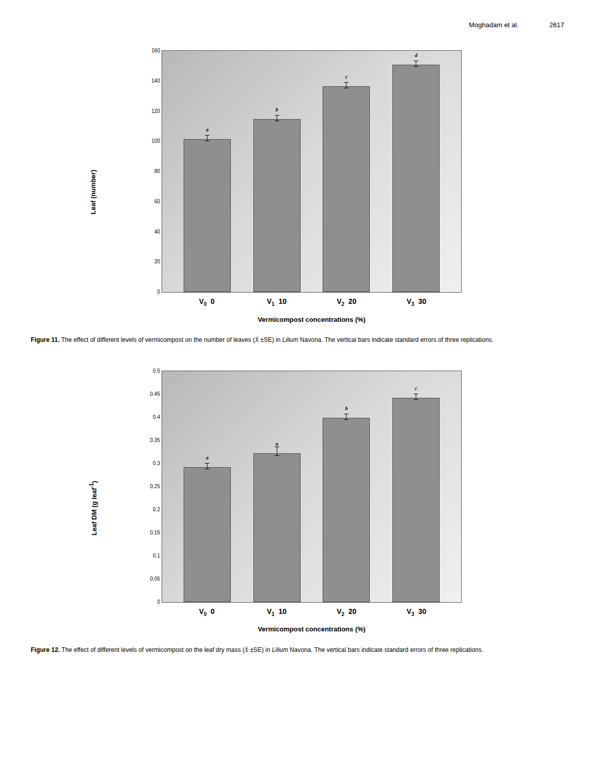Moghadam et al. 2617
Leaf (number)
160 140 120 100 80 60 40 20 0
a
b
c
d
V0 0
V1 10
V2 20
V3 30
Vermicompost concentrations (%)
Figure 11. The effect of different levels of vermicompost on the number of leaves (X ±SE) in Lilium Navona. The vertical bars indicate standard errors of three replications.
Leaf DM (g leaf-1)
0.5 0.45 0.4 0.35 0.3 0.25 0.2 0.15 0.1 0.05 0
a
a
b
c
V0 0
V1 10
V2 20
V3 30
Vermicompost concentrations (%)
Figure 12. The effect of different levels of vermicompost on the leaf dry mass (X ±SE) in Lilium Navona. The vertical bars indicate standard errors of three replications.